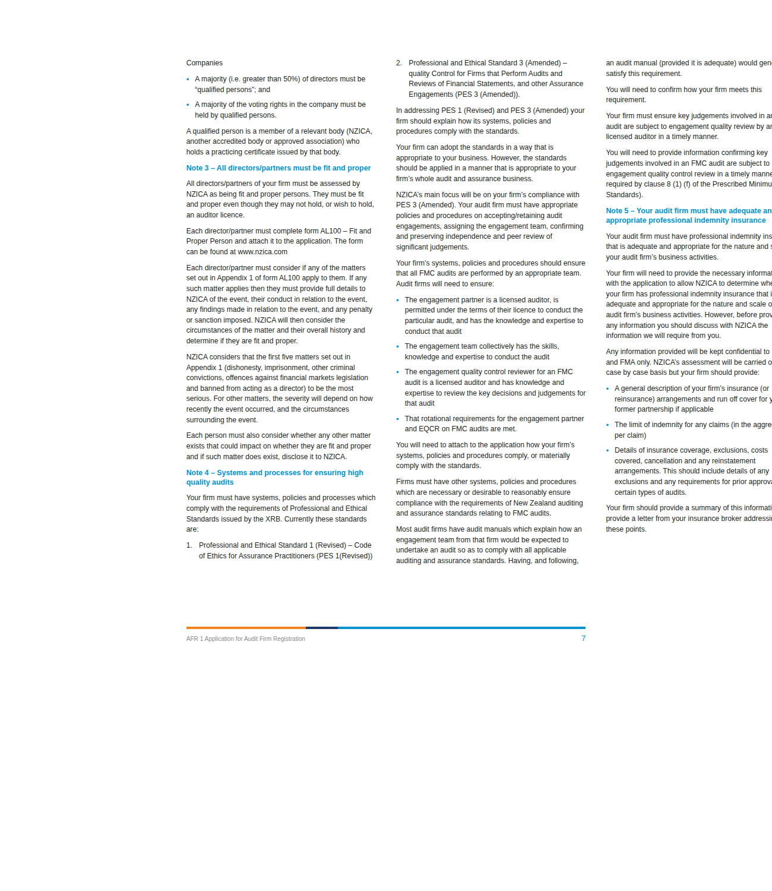Companies
A majority (i.e. greater than 50%) of directors must be “qualified persons”; and
A majority of the voting rights in the company must be held by qualified persons.
A qualified person is a member of a relevant body (NZICA, another accredited body or approved association) who holds a practicing certificate issued by that body.
Note 3 – All directors/partners must be fit and proper
All directors/partners of your firm must be assessed by NZICA as being fit and proper persons. They must be fit and proper even though they may not hold, or wish to hold, an auditor licence.
Each director/partner must complete form AL100 – Fit and Proper Person and attach it to the application. The form can be found at www.nzica.com
Each director/partner must consider if any of the matters set out in Appendix 1 of form AL100 apply to them. If any such matter applies then they must provide full details to NZICA of the event, their conduct in relation to the event, any findings made in relation to the event, and any penalty or sanction imposed. NZICA will then consider the circumstances of the matter and their overall history and determine if they are fit and proper.
NZICA considers that the first five matters set out in Appendix 1 (dishonesty, imprisonment, other criminal convictions, offences against financial markets legislation and banned from acting as a director) to be the most serious. For other matters, the severity will depend on how recently the event occurred, and the circumstances surrounding the event.
Each person must also consider whether any other matter exists that could impact on whether they are fit and proper and if such matter does exist, disclose it to NZICA.
Note 4 – Systems and processes for ensuring high quality audits
Your firm must have systems, policies and processes which comply with the requirements of Professional and Ethical Standards issued by the XRB. Currently these standards are:
Professional and Ethical Standard 1 (Revised) – Code of Ethics for Assurance Practitioners (PES 1(Revised))
Professional and Ethical Standard 3 (Amended) – quality Control for Firms that Perform Audits and Reviews of Financial Statements, and other Assurance Engagements (PES 3 (Amended)).
In addressing PES 1 (Revised) and PES 3 (Amended) your firm should explain how its systems, policies and procedures comply with the standards.
Your firm can adopt the standards in a way that is appropriate to your business. However, the standards should be applied in a manner that is appropriate to your firm’s whole audit and assurance business.
NZICA’s main focus will be on your firm’s compliance with PES 3 (Amended). Your audit firm must have appropriate policies and procedures on accepting/retaining audit engagements, assigning the engagement team, confirming and preserving independence and peer review of significant judgements.
Your firm’s systems, policies and procedures should ensure that all FMC audits are performed by an appropriate team. Audit firms will need to ensure:
The engagement partner is a licensed auditor, is permitted under the terms of their licence to conduct the particular audit, and has the knowledge and expertise to conduct that audit
The engagement team collectively has the skills, knowledge and expertise to conduct the audit
The engagement quality control reviewer for an FMC audit is a licensed auditor and has knowledge and expertise to review the key decisions and judgements for that audit
That rotational requirements for the engagement partner and EQCR on FMC audits are met.
You will need to attach to the application how your firm’s systems, policies and procedures comply, or materially comply with the standards.
Firms must have other systems, policies and procedures which are necessary or desirable to reasonably ensure compliance with the requirements of New Zealand auditing and assurance standards relating to FMC audits.
Most audit firms have audit manuals which explain how an engagement team from that firm would be expected to undertake an audit so as to comply with all applicable auditing and assurance standards. Having, and following, an audit manual (provided it is adequate) would generally satisfy this requirement.
You will need to confirm how your firm meets this requirement.
Your firm must ensure key judgements involved in an FMC audit are subject to engagement quality review by another licensed auditor in a timely manner.
You will need to provide information confirming key judgements involved in an FMC audit are subject to engagement quality control review in a timely manner (as required by clause 8 (1) (f) of the Prescribed Minimum Standards).
Note 5 – Your audit firm must have adequate and appropriate professional indemnity insurance
Your audit firm must have professional indemnity insurance that is adequate and appropriate for the nature and scale of your audit firm’s business activities.
Your firm will need to provide the necessary information with the application to allow NZICA to determine whether your firm has professional indemnity insurance that is adequate and appropriate for the nature and scale of your audit firm’s business activities. However, before providing any information you should discuss with NZICA the information we will require from you.
Any information provided will be kept confidential to NZICA and FMA only. NZICA’s assessment will be carried out on a case by case basis but your firm should provide:
A general description of your firm’s insurance (or reinsurance) arrangements and run off cover for your former partnership if applicable
The limit of indemnity for any claims (in the aggregate per claim)
Details of insurance coverage, exclusions, costs covered, cancellation and any reinstatement arrangements. This should include details of any exclusions and any requirements for prior approval of certain types of audits.
Your firm should provide a summary of this information or provide a letter from your insurance broker addressing these points.
AFR 1 Application for Audit Firm Registration
7